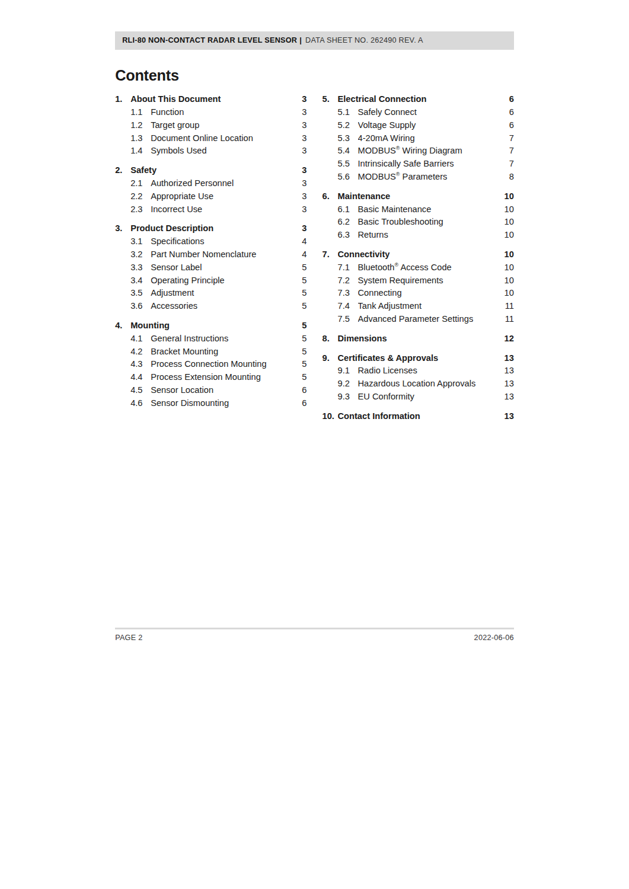RLI-80 NON-CONTACT RADAR LEVEL SENSOR|DATA SHEET NO. 262490 REV. A
Contents
1. About This Document 3
1.1 Function 3
1.2 Target group 3
1.3 Document Online Location 3
1.4 Symbols Used 3
2. Safety 3
2.1 Authorized Personnel 3
2.2 Appropriate Use 3
2.3 Incorrect Use 3
3. Product Description 3
3.1 Specifications 4
3.2 Part Number Nomenclature 4
3.3 Sensor Label 5
3.4 Operating Principle 5
3.5 Adjustment 5
3.6 Accessories 5
4. Mounting 5
4.1 General Instructions 5
4.2 Bracket Mounting 5
4.3 Process Connection Mounting 5
4.4 Process Extension Mounting 5
4.5 Sensor Location 6
4.6 Sensor Dismounting 6
5. Electrical Connection 6
5.1 Safely Connect 6
5.2 Voltage Supply 6
5.34-20mA Wiring 7
5.4 MODBUS® Wiring Diagram 7
5.5 Intrinsically Safe Barriers 7
5.6 MODBUS® Parameters 8
6. Maintenance 10
6.1 Basic Maintenance 10
6.2 Basic Troubleshooting 10
6.3 Returns 10
7. Connectivity 10
7.1 Bluetooth® Access Code 10
7.2 System Requirements 10
7.3 Connecting 10
7.4 Tank Adjustment 11
7.5 Advanced Parameter Settings 11
8. Dimensions 12
9. Certificates & Approvals 13
9.1 Radio Licenses 13
9.2 Hazardous Location Approvals 13
9.3 EU Conformity 13
10. Contact Information 13
PAGE 2 2022-06-06